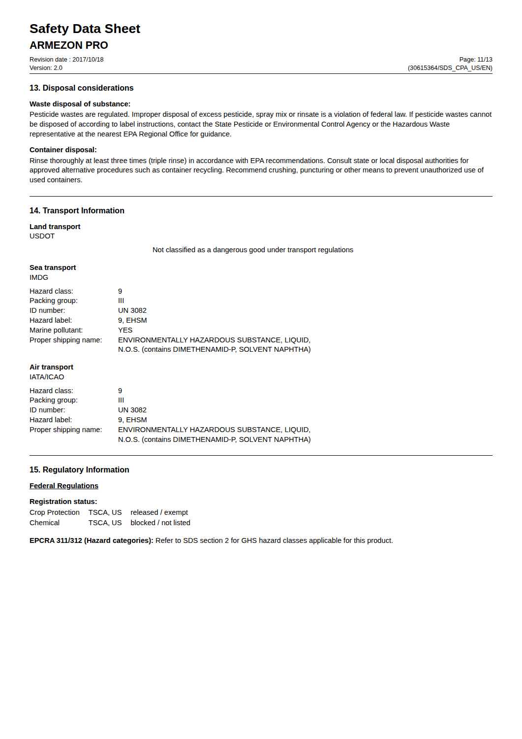Safety Data Sheet
ARMEZON PRO
Revision date : 2017/10/18
Version: 2.0
Page: 11/13
(30615364/SDS_CPA_US/EN)
13. Disposal considerations
Waste disposal of substance:
Pesticide wastes are regulated. Improper disposal of excess pesticide, spray mix or rinsate is a violation of federal law. If pesticide wastes cannot be disposed of according to label instructions, contact the State Pesticide or Environmental Control Agency or the Hazardous Waste representative at the nearest EPA Regional Office for guidance.
Container disposal:
Rinse thoroughly at least three times (triple rinse) in accordance with EPA recommendations. Consult state or local disposal authorities for approved alternative procedures such as container recycling. Recommend crushing, puncturing or other means to prevent unauthorized use of used containers.
14. Transport Information
Land transport
USDOT
Not classified as a dangerous good under transport regulations
Sea transport
IMDG
| Hazard class: | 9 |
| Packing group: | III |
| ID number: | UN 3082 |
| Hazard label: | 9, EHSM |
| Marine pollutant: | YES |
| Proper shipping name: | ENVIRONMENTALLY HAZARDOUS SUBSTANCE, LIQUID, N.O.S. (contains DIMETHENAMID-P, SOLVENT NAPHTHA) |
Air transport
IATA/ICAO
| Hazard class: | 9 |
| Packing group: | III |
| ID number: | UN 3082 |
| Hazard label: | 9, EHSM |
| Proper shipping name: | ENVIRONMENTALLY HAZARDOUS SUBSTANCE, LIQUID, N.O.S. (contains DIMETHENAMID-P, SOLVENT NAPHTHA) |
15. Regulatory Information
Federal Regulations
Registration status:
| Crop Protection | TSCA, US | released / exempt |
| Chemical | TSCA, US | blocked / not listed |
EPCRA 311/312 (Hazard categories): Refer to SDS section 2 for GHS hazard classes applicable for this product.